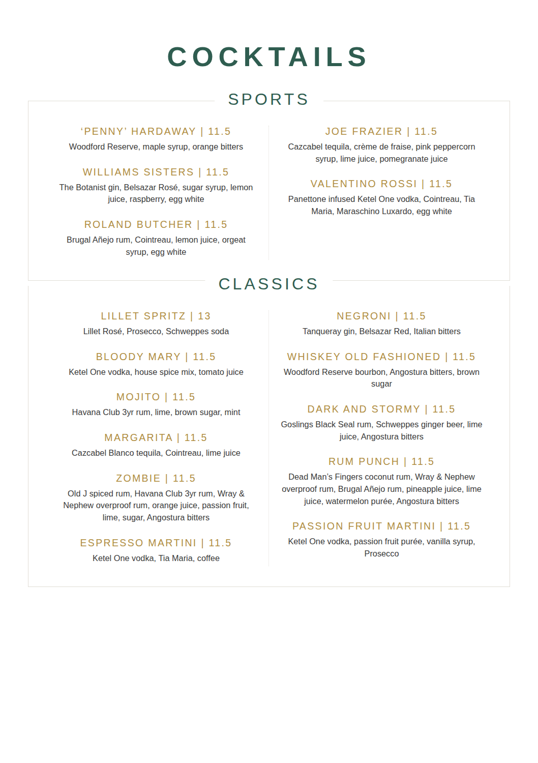COCKTAILS
SPORTS
‘Penny’ Hardaway | 11.5
Woodford Reserve, maple syrup, orange bitters
Williams Sisters | 11.5
The Botanist gin, Belsazar Rosé, sugar syrup, lemon juice, raspberry, egg white
Roland Butcher | 11.5
Brugal Añejo rum, Cointreau, lemon juice, orgeat syrup, egg white
Joe Frazier | 11.5
Cazcabel tequila, crème de fraise, pink peppercorn syrup, lime juice, pomegranate juice
Valentino Rossi | 11.5
Panettone infused Ketel One vodka, Cointreau, Tia Maria, Maraschino Luxardo, egg white
CLASSICS
Lillet Spritz | 13
Lillet Rosé, Prosecco, Schweppes soda
Bloody Mary | 11.5
Ketel One vodka, house spice mix, tomato juice
Mojito | 11.5
Havana Club 3yr rum, lime, brown sugar, mint
Margarita | 11.5
Cazcabel Blanco tequila, Cointreau, lime juice
Zombie | 11.5
Old J spiced rum, Havana Club 3yr rum, Wray & Nephew overproof rum, orange juice, passion fruit, lime, sugar, Angostura bitters
Espresso Martini | 11.5
Ketel One vodka, Tia Maria, coffee
Negroni | 11.5
Tanqueray gin, Belsazar Red, Italian bitters
Whiskey Old Fashioned | 11.5
Woodford Reserve bourbon, Angostura bitters, brown sugar
Dark and Stormy | 11.5
Goslings Black Seal rum, Schweppes ginger beer, lime juice, Angostura bitters
Rum Punch | 11.5
Dead Man’s Fingers coconut rum, Wray & Nephew overproof rum, Brugal Añejo rum, pineapple juice, lime juice, watermelon purée, Angostura bitters
Passion Fruit Martini | 11.5
Ketel One vodka, passion fruit purée, vanilla syrup, Prosecco